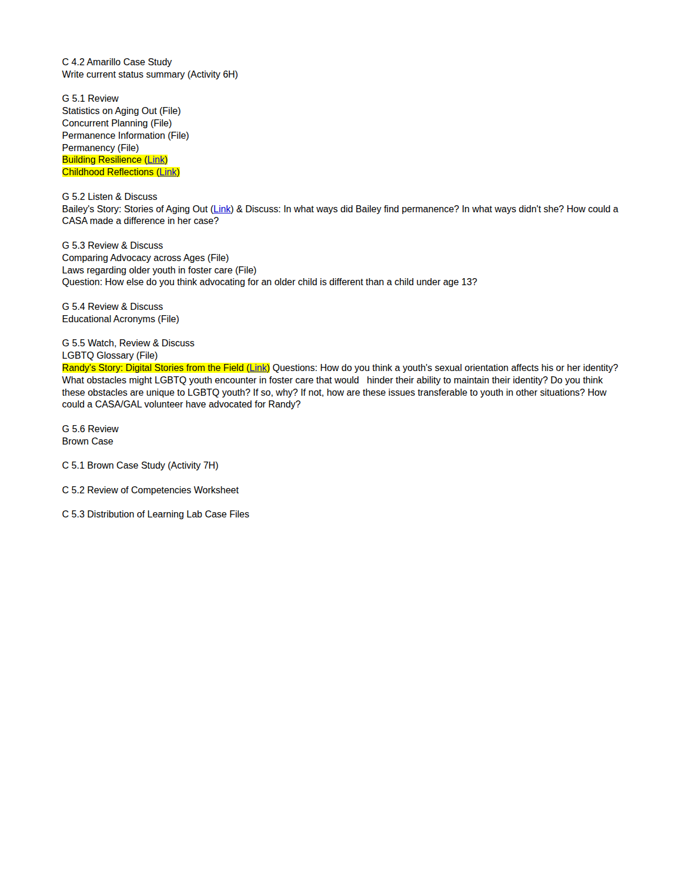C 4.2 Amarillo Case Study
Write current status summary (Activity 6H)
G 5.1 Review
Statistics on Aging Out (File)
Concurrent Planning (File)
Permanence Information (File)
Permanency (File)
Building Resilience (Link)
Childhood Reflections (Link)
G 5.2 Listen & Discuss
Bailey's Story: Stories of Aging Out (Link) & Discuss: In what ways did Bailey find permanence? In what ways didn't she? How could a CASA made a difference in her case?
G 5.3 Review & Discuss
Comparing Advocacy across Ages (File)
Laws regarding older youth in foster care (File)
Question: How else do you think advocating for an older child is different than a child under age 13?
G 5.4 Review & Discuss
Educational Acronyms (File)
G 5.5 Watch, Review & Discuss
LGBTQ Glossary (File)
Randy's Story: Digital Stories from the Field (Link) Questions: How do you think a youth's sexual orientation affects his or her identity? What obstacles might LGBTQ youth encounter in foster care that would hinder their ability to maintain their identity? Do you think these obstacles are unique to LGBTQ youth? If so, why? If not, how are these issues transferable to youth in other situations? How could a CASA/GAL volunteer have advocated for Randy?
G 5.6 Review
Brown Case
C 5.1 Brown Case Study (Activity 7H)
C 5.2 Review of Competencies Worksheet
C 5.3 Distribution of Learning Lab Case Files